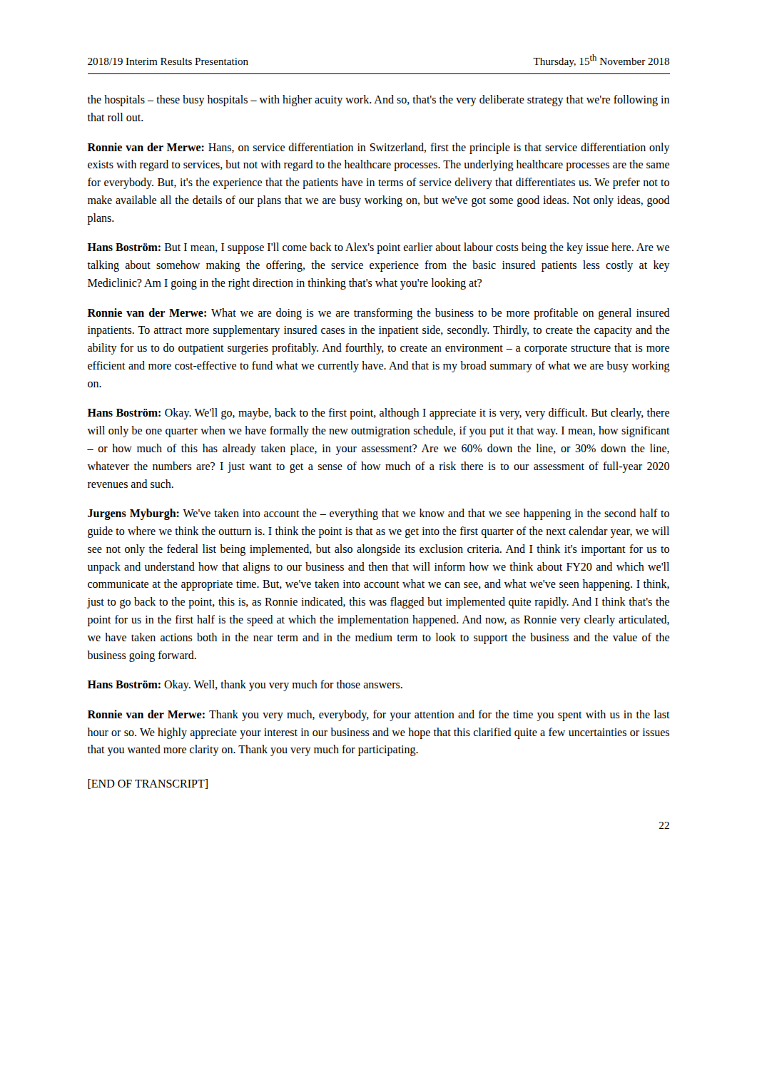2018/19 Interim Results Presentation
Thursday, 15th November 2018
the hospitals – these busy hospitals – with higher acuity work. And so, that's the very deliberate strategy that we're following in that roll out.
Ronnie van der Merwe: Hans, on service differentiation in Switzerland, first the principle is that service differentiation only exists with regard to services, but not with regard to the healthcare processes. The underlying healthcare processes are the same for everybody. But, it's the experience that the patients have in terms of service delivery that differentiates us. We prefer not to make available all the details of our plans that we are busy working on, but we've got some good ideas. Not only ideas, good plans.
Hans Boström: But I mean, I suppose I'll come back to Alex's point earlier about labour costs being the key issue here. Are we talking about somehow making the offering, the service experience from the basic insured patients less costly at key Mediclinic? Am I going in the right direction in thinking that's what you're looking at?
Ronnie van der Merwe: What we are doing is we are transforming the business to be more profitable on general insured inpatients. To attract more supplementary insured cases in the inpatient side, secondly. Thirdly, to create the capacity and the ability for us to do outpatient surgeries profitably. And fourthly, to create an environment – a corporate structure that is more efficient and more cost-effective to fund what we currently have. And that is my broad summary of what we are busy working on.
Hans Boström: Okay. We'll go, maybe, back to the first point, although I appreciate it is very, very difficult. But clearly, there will only be one quarter when we have formally the new outmigration schedule, if you put it that way. I mean, how significant – or how much of this has already taken place, in your assessment? Are we 60% down the line, or 30% down the line, whatever the numbers are? I just want to get a sense of how much of a risk there is to our assessment of full-year 2020 revenues and such.
Jurgens Myburgh: We've taken into account the – everything that we know and that we see happening in the second half to guide to where we think the outturn is. I think the point is that as we get into the first quarter of the next calendar year, we will see not only the federal list being implemented, but also alongside its exclusion criteria. And I think it's important for us to unpack and understand how that aligns to our business and then that will inform how we think about FY20 and which we'll communicate at the appropriate time. But, we've taken into account what we can see, and what we've seen happening. I think, just to go back to the point, this is, as Ronnie indicated, this was flagged but implemented quite rapidly. And I think that's the point for us in the first half is the speed at which the implementation happened. And now, as Ronnie very clearly articulated, we have taken actions both in the near term and in the medium term to look to support the business and the value of the business going forward.
Hans Boström: Okay. Well, thank you very much for those answers.
Ronnie van der Merwe: Thank you very much, everybody, for your attention and for the time you spent with us in the last hour or so. We highly appreciate your interest in our business and we hope that this clarified quite a few uncertainties or issues that you wanted more clarity on. Thank you very much for participating.
[END OF TRANSCRIPT]
22